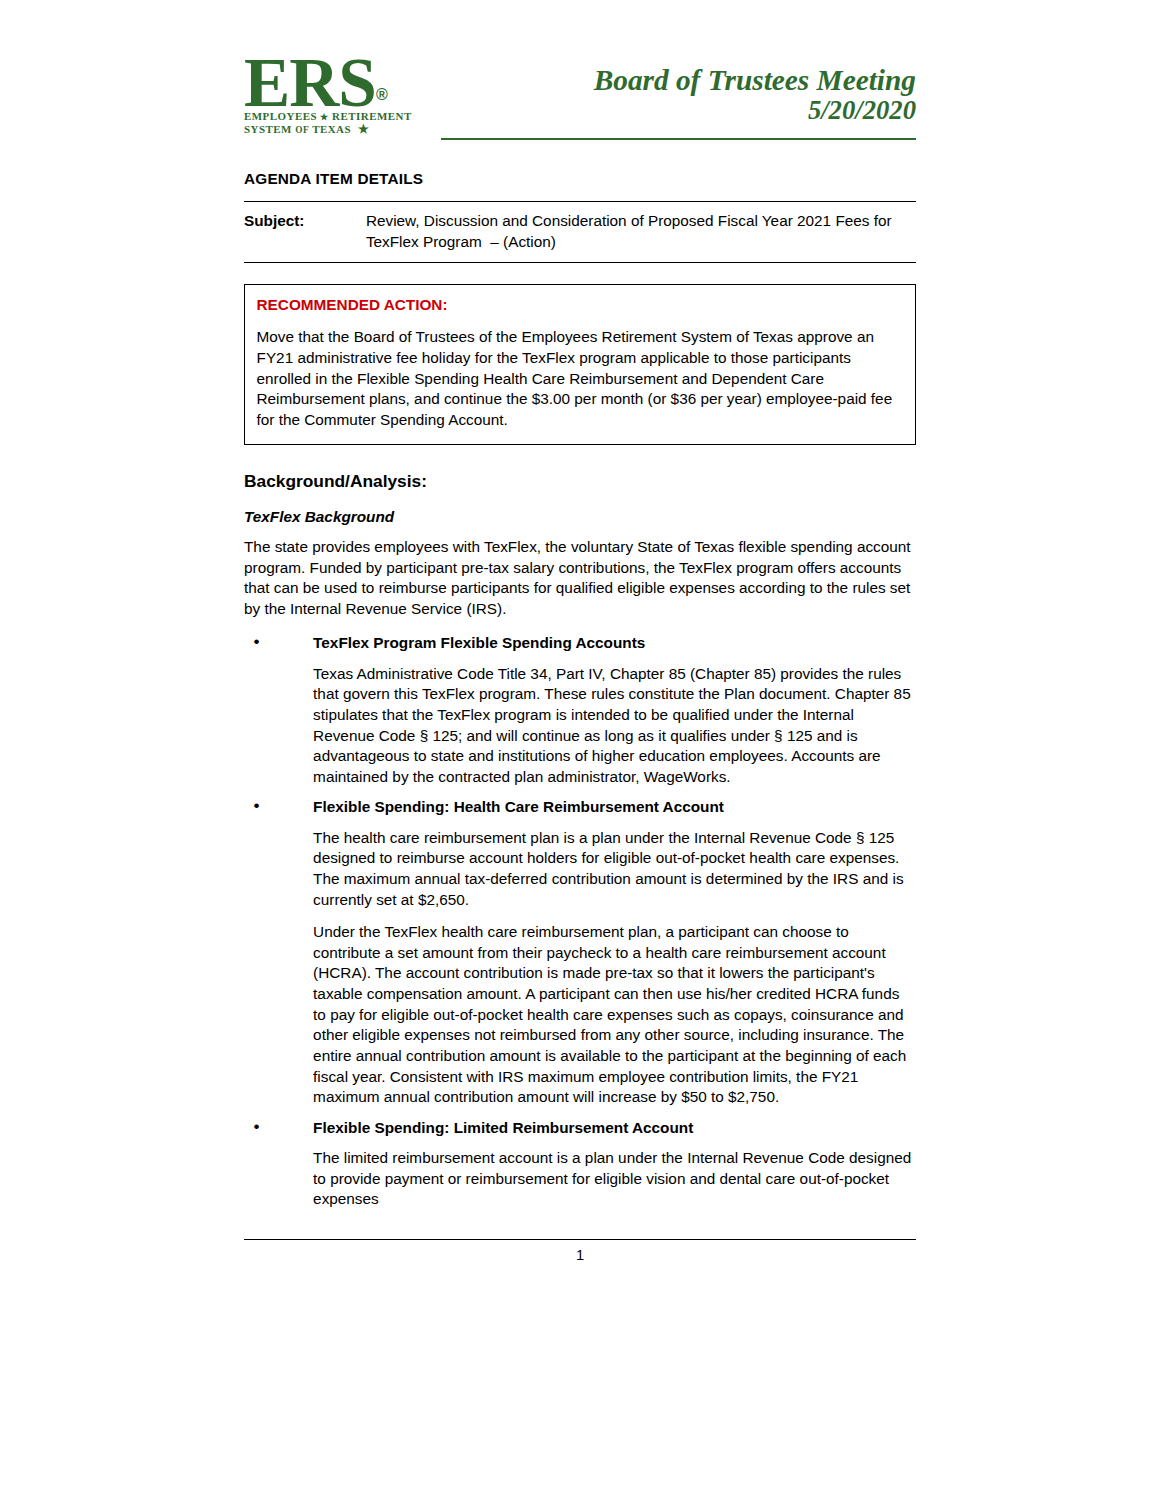ERS®
EMPLOYEES ★ RETIREMENT
SYSTEM OF TEXAS ★
Board of Trustees Meeting
5/20/2020
AGENDA ITEM DETAILS
Subject:
Review, Discussion and Consideration of Proposed Fiscal Year 2021 Fees for TexFlex Program – (Action)
RECOMMENDED ACTION:
Move that the Board of Trustees of the Employees Retirement System of Texas approve an FY21 administrative fee holiday for the TexFlex program applicable to those participants enrolled in the Flexible Spending Health Care Reimbursement and Dependent Care Reimbursement plans, and continue the $3.00 per month (or $36 per year) employee-paid fee for the Commuter Spending Account.
Background/Analysis:
TexFlex Background
The state provides employees with TexFlex, the voluntary State of Texas flexible spending account program. Funded by participant pre-tax salary contributions, the TexFlex program offers accounts that can be used to reimburse participants for qualified eligible expenses according to the rules set by the Internal Revenue Service (IRS).
TexFlex Program Flexible Spending Accounts
Texas Administrative Code Title 34, Part IV, Chapter 85 (Chapter 85) provides the rules that govern this TexFlex program. These rules constitute the Plan document. Chapter 85 stipulates that the TexFlex program is intended to be qualified under the Internal Revenue Code § 125; and will continue as long as it qualifies under § 125 and is advantageous to state and institutions of higher education employees. Accounts are maintained by the contracted plan administrator, WageWorks.
Flexible Spending: Health Care Reimbursement Account
The health care reimbursement plan is a plan under the Internal Revenue Code § 125 designed to reimburse account holders for eligible out-of-pocket health care expenses. The maximum annual tax-deferred contribution amount is determined by the IRS and is currently set at $2,650.
Under the TexFlex health care reimbursement plan, a participant can choose to contribute a set amount from their paycheck to a health care reimbursement account (HCRA). The account contribution is made pre-tax so that it lowers the participant's taxable compensation amount. A participant can then use his/her credited HCRA funds to pay for eligible out-of-pocket health care expenses such as copays, coinsurance and other eligible expenses not reimbursed from any other source, including insurance. The entire annual contribution amount is available to the participant at the beginning of each fiscal year. Consistent with IRS maximum employee contribution limits, the FY21 maximum annual contribution amount will increase by $50 to $2,750.
Flexible Spending: Limited Reimbursement Account
The limited reimbursement account is a plan under the Internal Revenue Code designed to provide payment or reimbursement for eligible vision and dental care out-of-pocket expenses
1